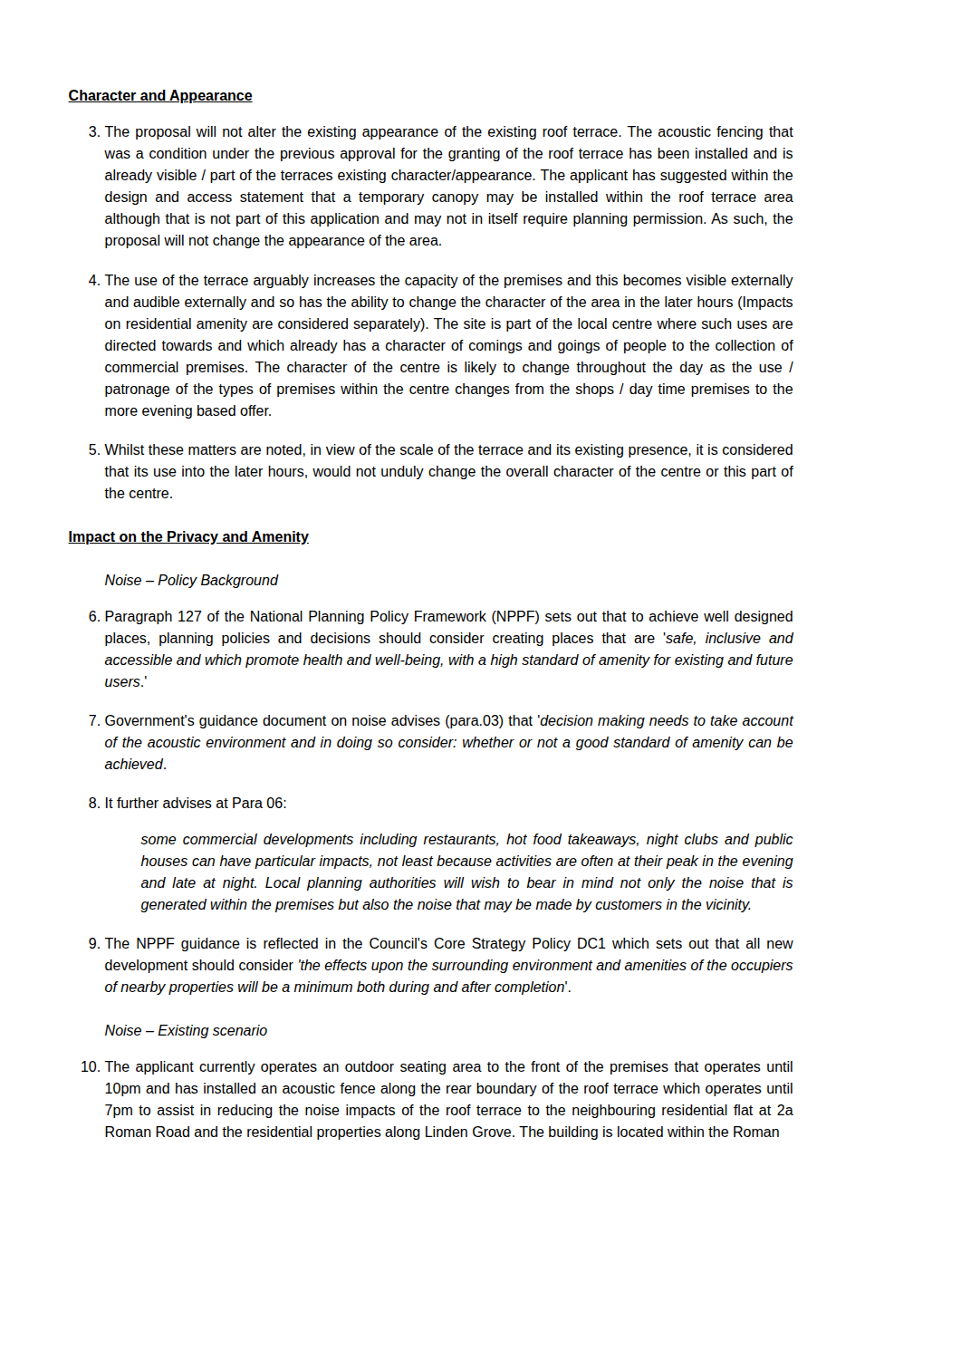Character and Appearance
The proposal will not alter the existing appearance of the existing roof terrace. The acoustic fencing that was a condition under the previous approval for the granting of the roof terrace has been installed and is already visible / part of the terraces existing character/appearance. The applicant has suggested within the design and access statement that a temporary canopy may be installed within the roof terrace area although that is not part of this application and may not in itself require planning permission. As such, the proposal will not change the appearance of the area.
The use of the terrace arguably increases the capacity of the premises and this becomes visible externally and audible externally and so has the ability to change the character of the area in the later hours (Impacts on residential amenity are considered separately). The site is part of the local centre where such uses are directed towards and which already has a character of comings and goings of people to the collection of commercial premises. The character of the centre is likely to change throughout the day as the use / patronage of the types of premises within the centre changes from the shops / day time premises to the more evening based offer.
Whilst these matters are noted, in view of the scale of the terrace and its existing presence, it is considered that its use into the later hours, would not unduly change the overall character of the centre or this part of the centre.
Impact on the Privacy and Amenity
Noise – Policy Background
Paragraph 127 of the National Planning Policy Framework (NPPF) sets out that to achieve well designed places, planning policies and decisions should consider creating places that are 'safe, inclusive and accessible and which promote health and well-being, with a high standard of amenity for existing and future users.'
Government's guidance document on noise advises (para.03) that 'decision making needs to take account of the acoustic environment and in doing so consider: whether or not a good standard of amenity can be achieved.
It further advises at Para 06:
some commercial developments including restaurants, hot food takeaways, night clubs and public houses can have particular impacts, not least because activities are often at their peak in the evening and late at night. Local planning authorities will wish to bear in mind not only the noise that is generated within the premises but also the noise that may be made by customers in the vicinity.
The NPPF guidance is reflected in the Council's Core Strategy Policy DC1 which sets out that all new development should consider 'the effects upon the surrounding environment and amenities of the occupiers of nearby properties will be a minimum both during and after completion'.
Noise – Existing scenario
The applicant currently operates an outdoor seating area to the front of the premises that operates until 10pm and has installed an acoustic fence along the rear boundary of the roof terrace which operates until 7pm to assist in reducing the noise impacts of the roof terrace to the neighbouring residential flat at 2a Roman Road and the residential properties along Linden Grove. The building is located within the Roman